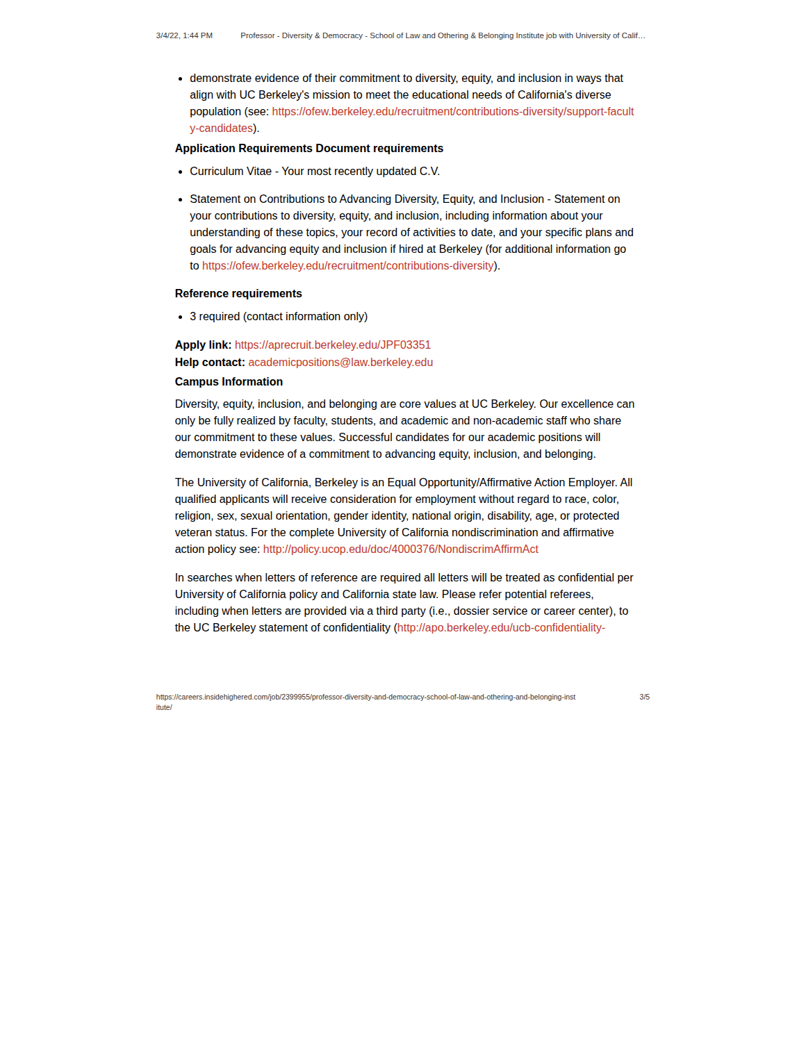3/4/22, 1:44 PM Professor - Diversity & Democracy - School of Law and Othering & Belonging Institute job with University of California, Berkeley | 2…
demonstrate evidence of their commitment to diversity, equity, and inclusion in ways that align with UC Berkeley's mission to meet the educational needs of California's diverse population (see: https://ofew.berkeley.edu/recruitment/contributions-diversity/support-faculty-candidates).
Application Requirements Document requirements
Curriculum Vitae - Your most recently updated C.V.
Statement on Contributions to Advancing Diversity, Equity, and Inclusion - Statement on your contributions to diversity, equity, and inclusion, including information about your understanding of these topics, your record of activities to date, and your specific plans and goals for advancing equity and inclusion if hired at Berkeley (for additional information go to https://ofew.berkeley.edu/recruitment/contributions-diversity).
Reference requirements
3 required (contact information only)
Apply link: https://aprecruit.berkeley.edu/JPF03351
Help contact: academicpositions@law.berkeley.edu
Campus Information
Diversity, equity, inclusion, and belonging are core values at UC Berkeley. Our excellence can only be fully realized by faculty, students, and academic and non-academic staff who share our commitment to these values. Successful candidates for our academic positions will demonstrate evidence of a commitment to advancing equity, inclusion, and belonging.
The University of California, Berkeley is an Equal Opportunity/Affirmative Action Employer. All qualified applicants will receive consideration for employment without regard to race, color, religion, sex, sexual orientation, gender identity, national origin, disability, age, or protected veteran status. For the complete University of California nondiscrimination and affirmative action policy see: http://policy.ucop.edu/doc/4000376/NondiscrimAffirmAct
In searches when letters of reference are required all letters will be treated as confidential per University of California policy and California state law. Please refer potential referees, including when letters are provided via a third party (i.e., dossier service or career center), to the UC Berkeley statement of confidentiality (http://apo.berkeley.edu/ucb-confidentiality-
https://careers.insidehighered.com/job/2399955/professor-diversity-and-democracy-school-of-law-and-othering-and-belonging-institute/ 3/5